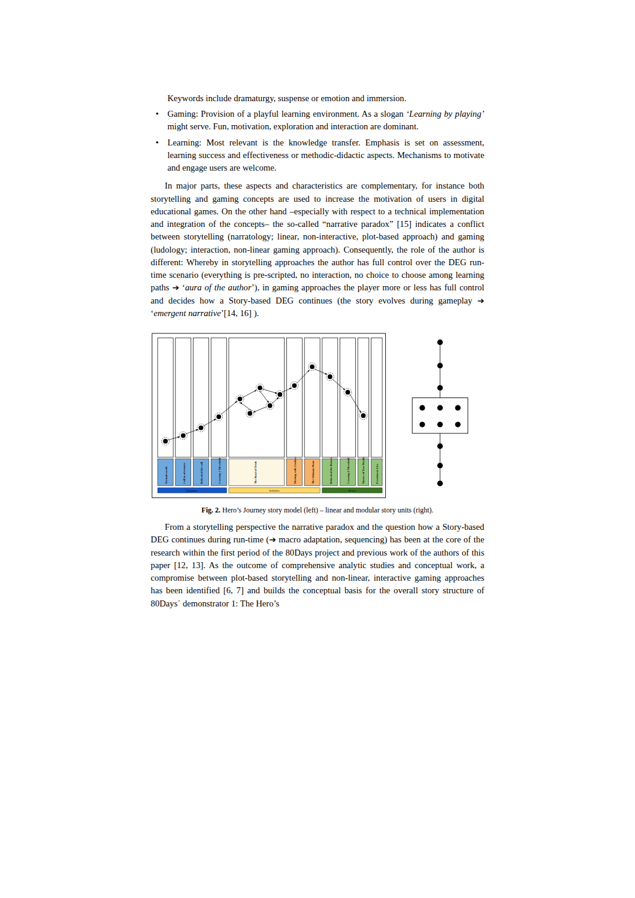Keywords include dramaturgy, suspense or emotion and immersion.
Gaming: Provision of a playful learning environment. As a slogan ‘Learning by playing’ might serve. Fun, motivation, exploration and interaction are dominant.
Learning: Most relevant is the knowledge transfer. Emphasis is set on assessment, learning success and effectiveness or methodic-didactic aspects. Mechanisms to motivate and engage users are welcome.
In major parts, these aspects and characteristics are complementary, for instance both storytelling and gaming concepts are used to increase the motivation of users in digital educational games. On the other hand –especially with respect to a technical implementation and integration of the concepts– the so-called “narrative paradox” [15] indicates a conflict between storytelling (narratology; linear, non-interactive, plot-based approach) and gaming (ludology; interaction, non-linear gaming approach). Consequently, the role of the author is different: Whereby in storytelling approaches the author has full control over the DEG run-time scenario (everything is pre-scripted, no interaction, no choice to choose among learning paths ➔ ‘aura of the author’), in gaming approaches the player more or less has full control and decides how a Story-based DEG continues (the story evolves during gameplay ➔ ‘emergent narrative’[14, 16] ).
Normal world Call to adventure Refusal of the call Crossing 1 Threshold The Road of Trials Meeting with Goddess The Ultimate Boon Refusal of the Return Crossing 2 Threshold Master of Two Worlds Freedom to Live Departure Initiation Return
Fig. 2. Hero’s Journey story model (left) – linear and modular story units (right).
From a storytelling perspective the narrative paradox and the question how a Story-based DEG continues during run-time (➔ macro adaptation, sequencing) has been at the core of the research within the first period of the 80Days project and previous work of the authors of this paper [12, 13]. As the outcome of comprehensive analytic studies and conceptual work, a compromise between plot-based storytelling and non-linear, interactive gaming approaches has been identified [6, 7] and builds the conceptual basis for the overall story structure of 80Days´ demonstrator 1: The Hero’s